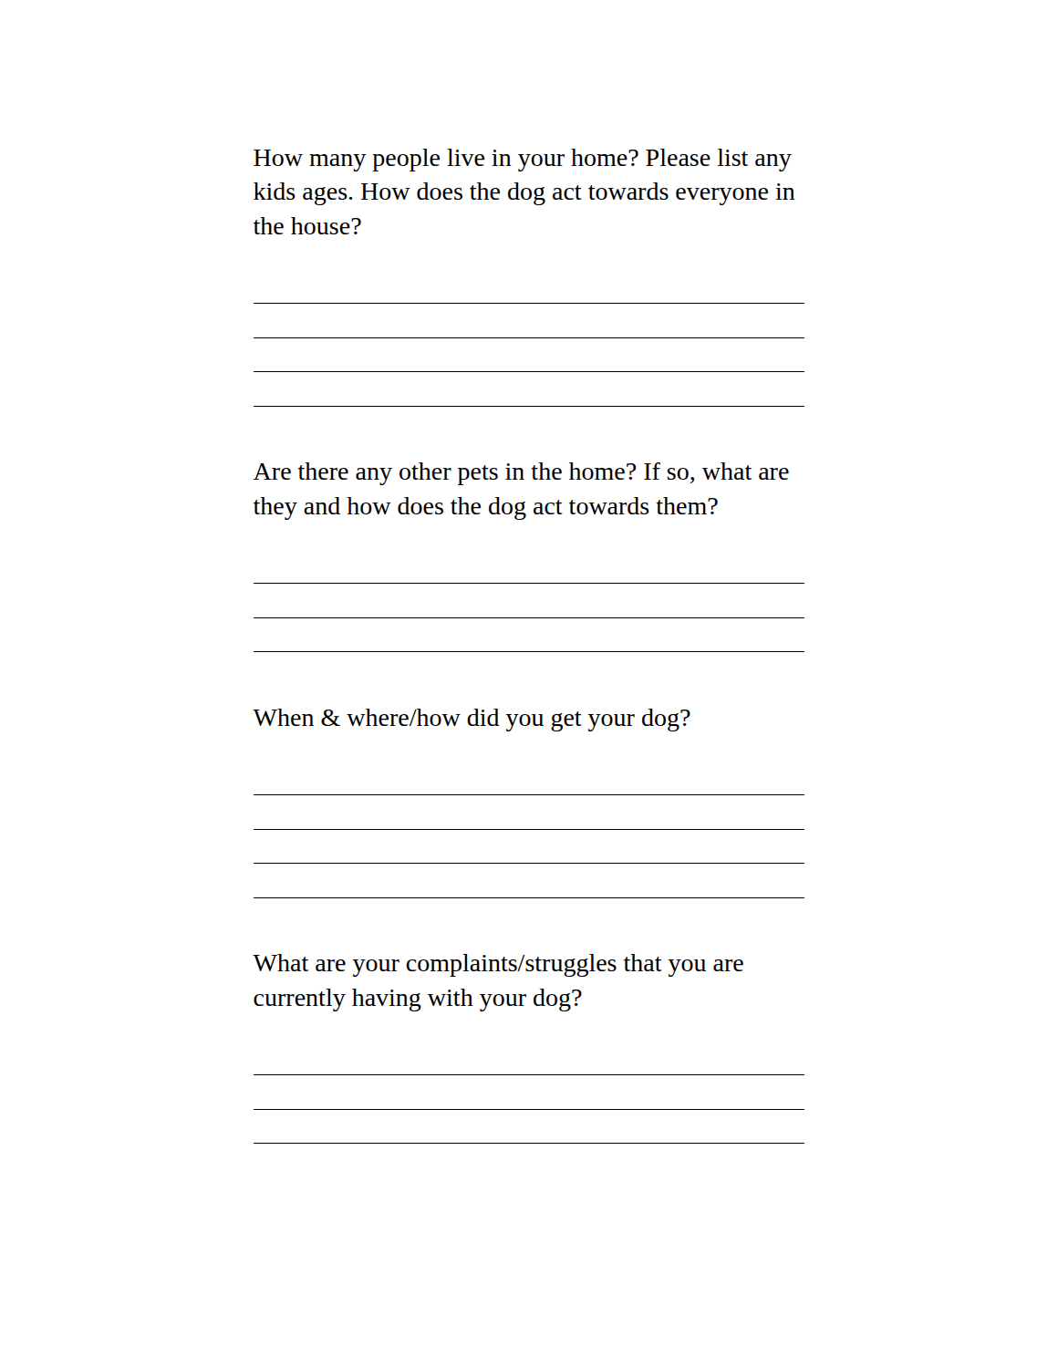How many people live in your home? Please list any kids ages. How does the dog act towards everyone in the house?
Are there any other pets in the home? If so, what are they and how does the dog act towards them?
When & where/how did you get your dog?
What are your complaints/struggles that you are currently having with your dog?